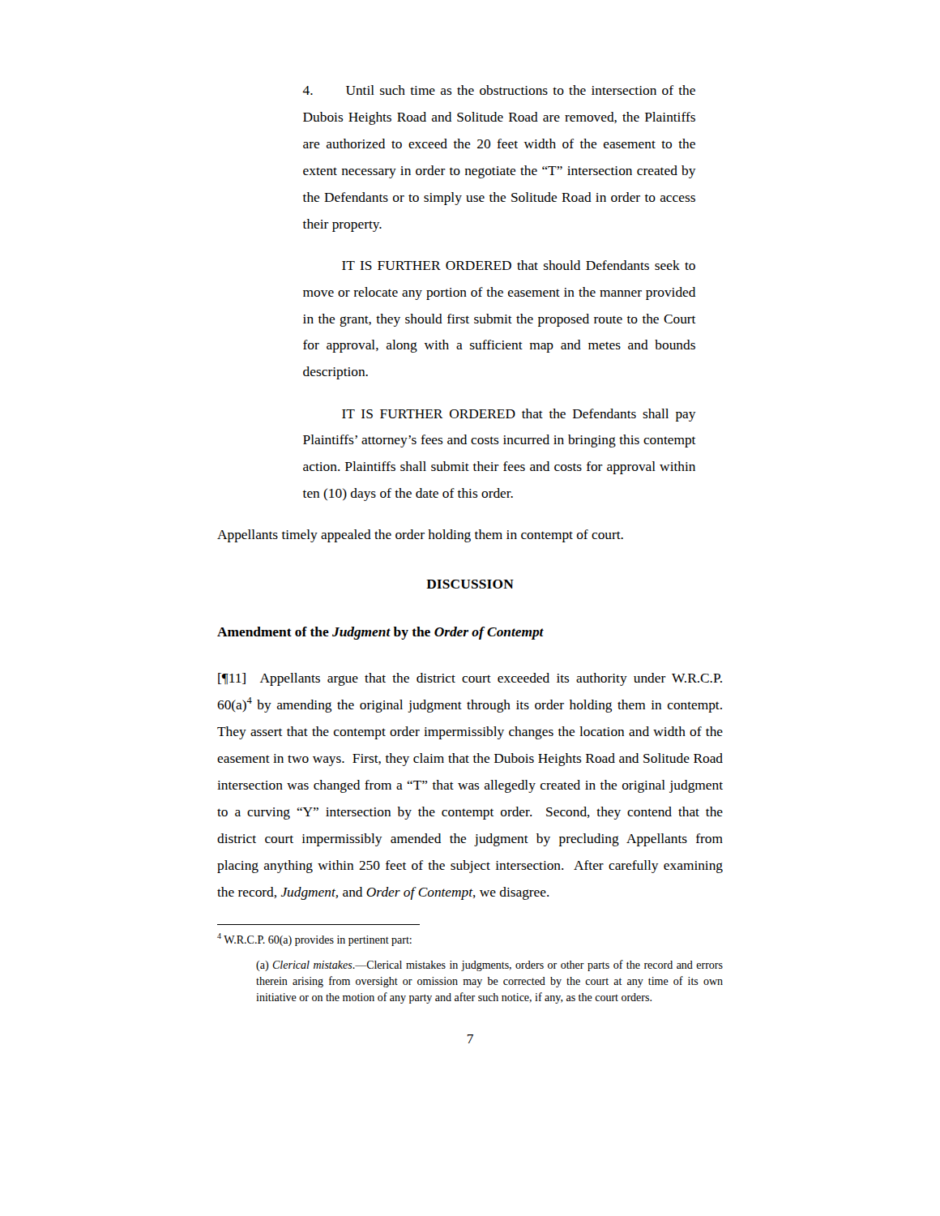4. Until such time as the obstructions to the intersection of the Dubois Heights Road and Solitude Road are removed, the Plaintiffs are authorized to exceed the 20 feet width of the easement to the extent necessary in order to negotiate the “T” intersection created by the Defendants or to simply use the Solitude Road in order to access their property.
IT IS FURTHER ORDERED that should Defendants seek to move or relocate any portion of the easement in the manner provided in the grant, they should first submit the proposed route to the Court for approval, along with a sufficient map and metes and bounds description.
IT IS FURTHER ORDERED that the Defendants shall pay Plaintiffs’ attorney’s fees and costs incurred in bringing this contempt action. Plaintiffs shall submit their fees and costs for approval within ten (10) days of the date of this order.
Appellants timely appealed the order holding them in contempt of court.
DISCUSSION
Amendment of the Judgment by the Order of Contempt
[¶11] Appellants argue that the district court exceeded its authority under W.R.C.P. 60(a)4 by amending the original judgment through its order holding them in contempt. They assert that the contempt order impermissibly changes the location and width of the easement in two ways. First, they claim that the Dubois Heights Road and Solitude Road intersection was changed from a “T” that was allegedly created in the original judgment to a curving “Y” intersection by the contempt order. Second, they contend that the district court impermissibly amended the judgment by precluding Appellants from placing anything within 250 feet of the subject intersection. After carefully examining the record, Judgment, and Order of Contempt, we disagree.
4 W.R.C.P. 60(a) provides in pertinent part:
(a) Clerical mistakes.—Clerical mistakes in judgments, orders or other parts of the record and errors therein arising from oversight or omission may be corrected by the court at any time of its own initiative or on the motion of any party and after such notice, if any, as the court orders.
7